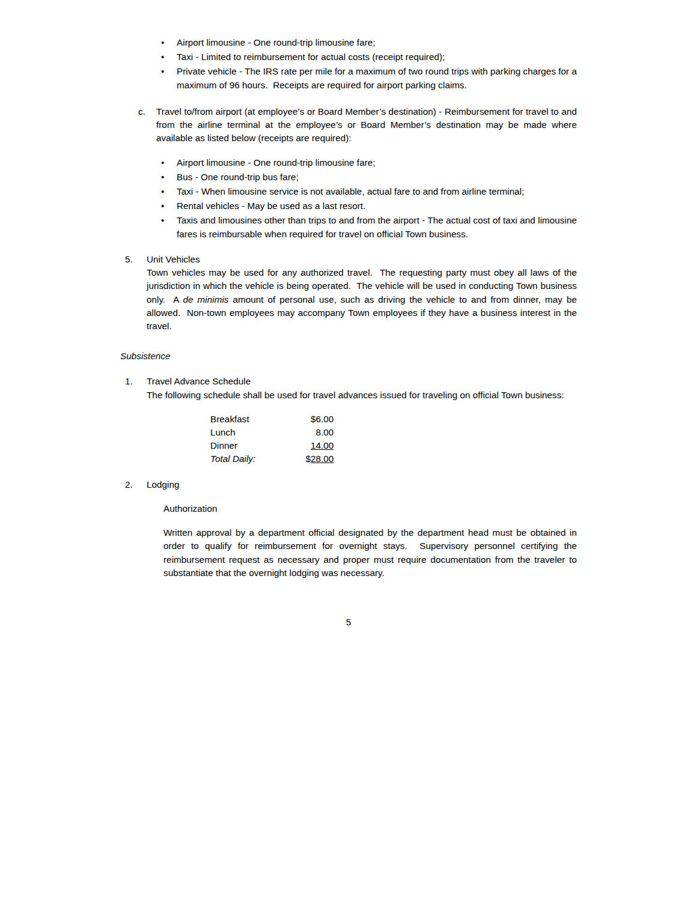Airport limousine - One round-trip limousine fare;
Taxi - Limited to reimbursement for actual costs (receipt required);
Private vehicle - The IRS rate per mile for a maximum of two round trips with parking charges for a maximum of 96 hours. Receipts are required for airport parking claims.
c.
Travel to/from airport (at employee’s or Board Member’s destination) - Reimbursement for travel to and from the airline terminal at the employee’s or Board Member’s destination may be made where available as listed below (receipts are required):
Airport limousine - One round-trip limousine fare;
Bus - One round-trip bus fare;
Taxi - When limousine service is not available, actual fare to and from airline terminal;
Rental vehicles - May be used as a last resort.
Taxis and limousines other than trips to and from the airport - The actual cost of taxi and limousine fares is reimbursable when required for travel on official Town business.
5.
Unit Vehicles
Town vehicles may be used for any authorized travel. The requesting party must obey all laws of the jurisdiction in which the vehicle is being operated. The vehicle will be used in conducting Town business only. A de minimis amount of personal use, such as driving the vehicle to and from dinner, may be allowed. Non-town employees may accompany Town employees if they have a business interest in the travel.
Subsistence
1.
Travel Advance Schedule
The following schedule shall be used for travel advances issued for traveling on official Town business:
| Breakfast | $6.00 |
| Lunch | 8.00 |
| Dinner | 14.00 |
| Total Daily: | $ 28.00 |
2.
Lodging
Authorization
Written approval by a department official designated by the department head must be obtained in order to qualify for reimbursement for overnight stays. Supervisory personnel certifying the reimbursement request as necessary and proper must require documentation from the traveler to substantiate that the overnight lodging was necessary.
5